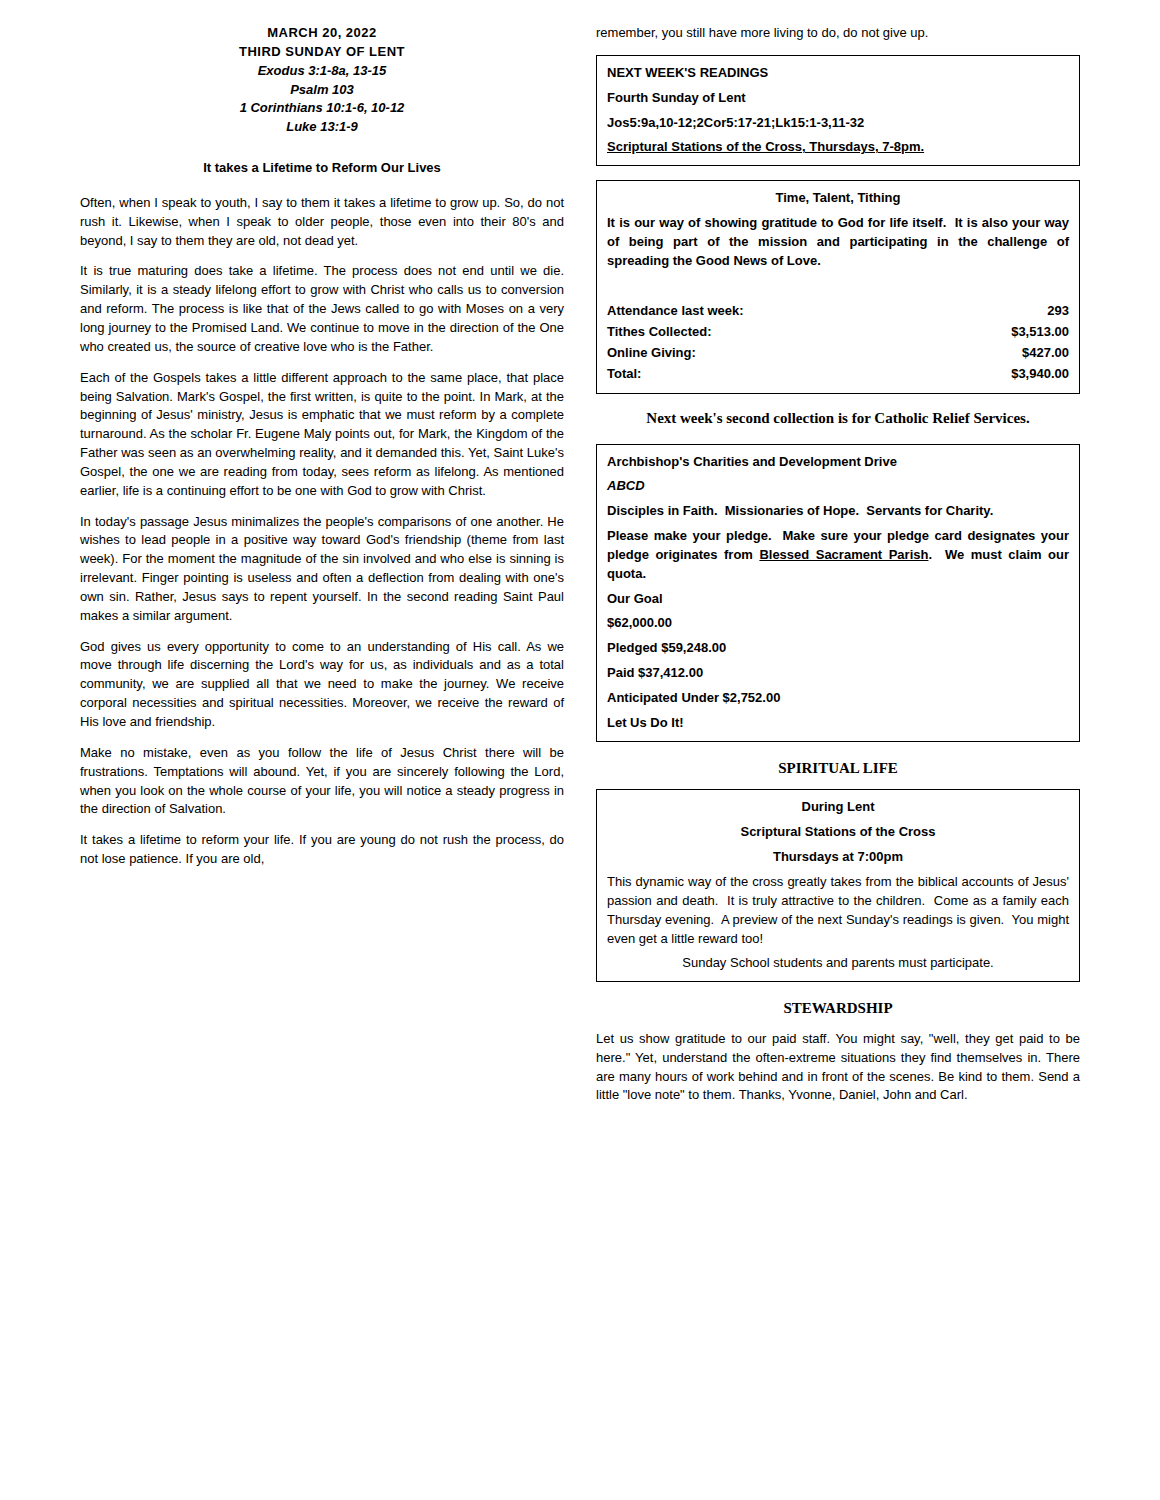MARCH 20, 2022
THIRD SUNDAY OF LENT
Exodus 3:1-8a, 13-15
Psalm 103
1 Corinthians 10:1-6, 10-12
Luke 13:1-9
It takes a Lifetime to Reform Our Lives
Often, when I speak to youth, I say to them it takes a lifetime to grow up. So, do not rush it. Likewise, when I speak to older people, those even into their 80's and beyond, I say to them they are old, not dead yet.
It is true maturing does take a lifetime. The process does not end until we die. Similarly, it is a steady lifelong effort to grow with Christ who calls us to conversion and reform. The process is like that of the Jews called to go with Moses on a very long journey to the Promised Land. We continue to move in the direction of the One who created us, the source of creative love who is the Father.
Each of the Gospels takes a little different approach to the same place, that place being Salvation. Mark's Gospel, the first written, is quite to the point. In Mark, at the beginning of Jesus' ministry, Jesus is emphatic that we must reform by a complete turnaround. As the scholar Fr. Eugene Maly points out, for Mark, the Kingdom of the Father was seen as an overwhelming reality, and it demanded this. Yet, Saint Luke's Gospel, the one we are reading from today, sees reform as lifelong. As mentioned earlier, life is a continuing effort to be one with God to grow with Christ.
In today's passage Jesus minimalizes the people's comparisons of one another. He wishes to lead people in a positive way toward God's friendship (theme from last week). For the moment the magnitude of the sin involved and who else is sinning is irrelevant. Finger pointing is useless and often a deflection from dealing with one's own sin. Rather, Jesus says to repent yourself. In the second reading Saint Paul makes a similar argument.
God gives us every opportunity to come to an understanding of His call. As we move through life discerning the Lord's way for us, as individuals and as a total community, we are supplied all that we need to make the journey. We receive corporal necessities and spiritual necessities. Moreover, we receive the reward of His love and friendship.
Make no mistake, even as you follow the life of Jesus Christ there will be frustrations. Temptations will abound. Yet, if you are sincerely following the Lord, when you look on the whole course of your life, you will notice a steady progress in the direction of Salvation.
It takes a lifetime to reform your life. If you are young do not rush the process, do not lose patience. If you are old,
remember, you still have more living to do, do not give up.
NEXT WEEK'S READINGS
Fourth Sunday of Lent
Jos5:9a,10-12;2Cor5:17-21;Lk15:1-3,11-32
Scriptural Stations of the Cross, Thursdays, 7-8pm.
Time, Talent, Tithing
It is our way of showing gratitude to God for life itself. It is also your way of being part of the mission and participating in the challenge of spreading the Good News of Love.
| Attendance last week: | 293 |
| Tithes Collected: | $3,513.00 |
| Online Giving: | $427.00 |
| Total: | $3,940.00 |
Next week's second collection is for Catholic Relief Services.
Archbishop's Charities and Development Drive
ABCD
Disciples in Faith. Missionaries of Hope. Servants for Charity.
Please make your pledge. Make sure your pledge card designates your pledge originates from Blessed Sacrament Parish. We must claim our quota.
Our Goal
$62,000.00
Pledged $59,248.00
Paid $37,412.00
Anticipated Under $2,752.00
Let Us Do It!
SPIRITUAL LIFE
During Lent
Scriptural Stations of the Cross
Thursdays at 7:00pm
This dynamic way of the cross greatly takes from the biblical accounts of Jesus' passion and death. It is truly attractive to the children. Come as a family each Thursday evening. A preview of the next Sunday's readings is given. You might even get a little reward too!
Sunday School students and parents must participate.
STEWARDSHIP
Let us show gratitude to our paid staff. You might say, "well, they get paid to be here." Yet, understand the often-extreme situations they find themselves in. There are many hours of work behind and in front of the scenes. Be kind to them. Send a little "love note" to them. Thanks, Yvonne, Daniel, John and Carl.